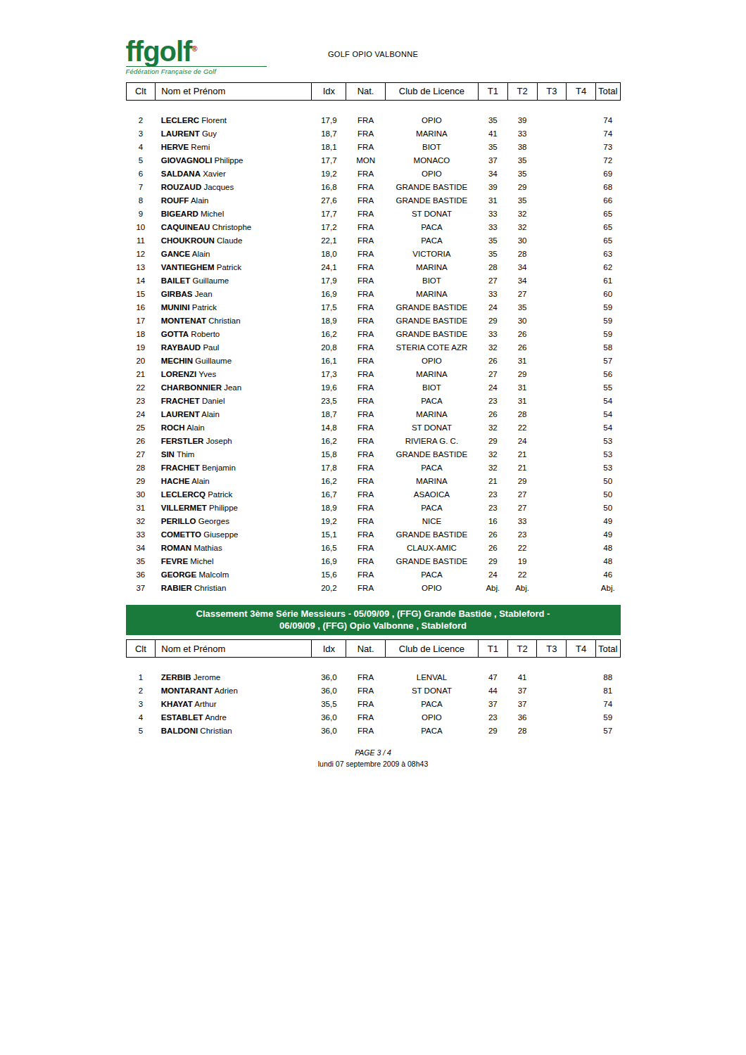ff golf®
Fédération Française de Golf
GOLF OPIO VALBONNE
| Clt | Nom et Prénom | Idx | Nat. | Club de Licence | T1 | T2 | T3 | T4 | Total |
| --- | --- | --- | --- | --- | --- | --- | --- | --- | --- |
| 2 | LECLERC Florent | 17,9 | FRA | OPIO | 35 | 39 | | | 74 |
| 3 | LAURENT Guy | 18,7 | FRA | MARINA | 41 | 33 | | | 74 |
| 4 | HERVE Remi | 18,1 | FRA | BIOT | 35 | 38 | | | 73 |
| 5 | GIOVAGNOLI Philippe | 17,7 | MON | MONACO | 37 | 35 | | | 72 |
| 6 | SALDANA Xavier | 19,2 | FRA | OPIO | 34 | 35 | | | 69 |
| 7 | ROUZAUD Jacques | 16,8 | FRA | GRANDE BASTIDE | 39 | 29 | | | 68 |
| 8 | ROUFF Alain | 27,6 | FRA | GRANDE BASTIDE | 31 | 35 | | | 66 |
| 9 | BIGEARD Michel | 17,7 | FRA | ST DONAT | 33 | 32 | | | 65 |
| 10 | CAQUINEAU Christophe | 17,2 | FRA | PACA | 33 | 32 | | | 65 |
| 11 | CHOUKROUN Claude | 22,1 | FRA | PACA | 35 | 30 | | | 65 |
| 12 | GANCE Alain | 18,0 | FRA | VICTORIA | 35 | 28 | | | 63 |
| 13 | VANTIEGHEM Patrick | 24,1 | FRA | MARINA | 28 | 34 | | | 62 |
| 14 | BAILET Guillaume | 17,9 | FRA | BIOT | 27 | 34 | | | 61 |
| 15 | GIRBAS Jean | 16,9 | FRA | MARINA | 33 | 27 | | | 60 |
| 16 | MUNINI Patrick | 17,5 | FRA | GRANDE BASTIDE | 24 | 35 | | | 59 |
| 17 | MONTENAT Christian | 18,9 | FRA | GRANDE BASTIDE | 29 | 30 | | | 59 |
| 18 | GOTTA Roberto | 16,2 | FRA | GRANDE BASTIDE | 33 | 26 | | | 59 |
| 19 | RAYBAUD Paul | 20,8 | FRA | STERIA COTE AZR | 32 | 26 | | | 58 |
| 20 | MECHIN Guillaume | 16,1 | FRA | OPIO | 26 | 31 | | | 57 |
| 21 | LORENZI Yves | 17,3 | FRA | MARINA | 27 | 29 | | | 56 |
| 22 | CHARBONNIER Jean | 19,6 | FRA | BIOT | 24 | 31 | | | 55 |
| 23 | FRACHET Daniel | 23,5 | FRA | PACA | 23 | 31 | | | 54 |
| 24 | LAURENT Alain | 18,7 | FRA | MARINA | 26 | 28 | | | 54 |
| 25 | ROCH Alain | 14,8 | FRA | ST DONAT | 32 | 22 | | | 54 |
| 26 | FERSTLER Joseph | 16,2 | FRA | RIVIERA G. C. | 29 | 24 | | | 53 |
| 27 | SIN Thim | 15,8 | FRA | GRANDE BASTIDE | 32 | 21 | | | 53 |
| 28 | FRACHET Benjamin | 17,8 | FRA | PACA | 32 | 21 | | | 53 |
| 29 | HACHE Alain | 16,2 | FRA | MARINA | 21 | 29 | | | 50 |
| 30 | LECLERCQ Patrick | 16,7 | FRA | ASAOICA | 23 | 27 | | | 50 |
| 31 | VILLERMET Philippe | 18,9 | FRA | PACA | 23 | 27 | | | 50 |
| 32 | PERILLO Georges | 19,2 | FRA | NICE | 16 | 33 | | | 49 |
| 33 | COMETTO Giuseppe | 15,1 | FRA | GRANDE BASTIDE | 26 | 23 | | | 49 |
| 34 | ROMAN Mathias | 16,5 | FRA | CLAUX-AMIC | 26 | 22 | | | 48 |
| 35 | FEVRE Michel | 16,9 | FRA | GRANDE BASTIDE | 29 | 19 | | | 48 |
| 36 | GEORGE Malcolm | 15,6 | FRA | PACA | 24 | 22 | | | 46 |
| 37 | RABIER Christian | 20,2 | FRA | OPIO | Abj. | Abj. | | | Abj. |
Classement 3ème Série Messieurs - 05/09/09 , (FFG) Grande Bastide , Stableford -
06/09/09 , (FFG) Opio Valbonne , Stableford
| Clt | Nom et Prénom | Idx | Nat. | Club de Licence | T1 | T2 | T3 | T4 | Total |
| --- | --- | --- | --- | --- | --- | --- | --- | --- | --- |
| 1 | ZERBIB Jerome | 36,0 | FRA | LENVAL | 47 | 41 | | | 88 |
| 2 | MONTARANT Adrien | 36,0 | FRA | ST DONAT | 44 | 37 | | | 81 |
| 3 | KHAYAT Arthur | 35,5 | FRA | PACA | 37 | 37 | | | 74 |
| 4 | ESTABLET Andre | 36,0 | FRA | OPIO | 23 | 36 | | | 59 |
| 5 | BALDONI Christian | 36,0 | FRA | PACA | 29 | 28 | | | 57 |
PAGE 3 / 4
lundi 07 septembre 2009 à 08h43